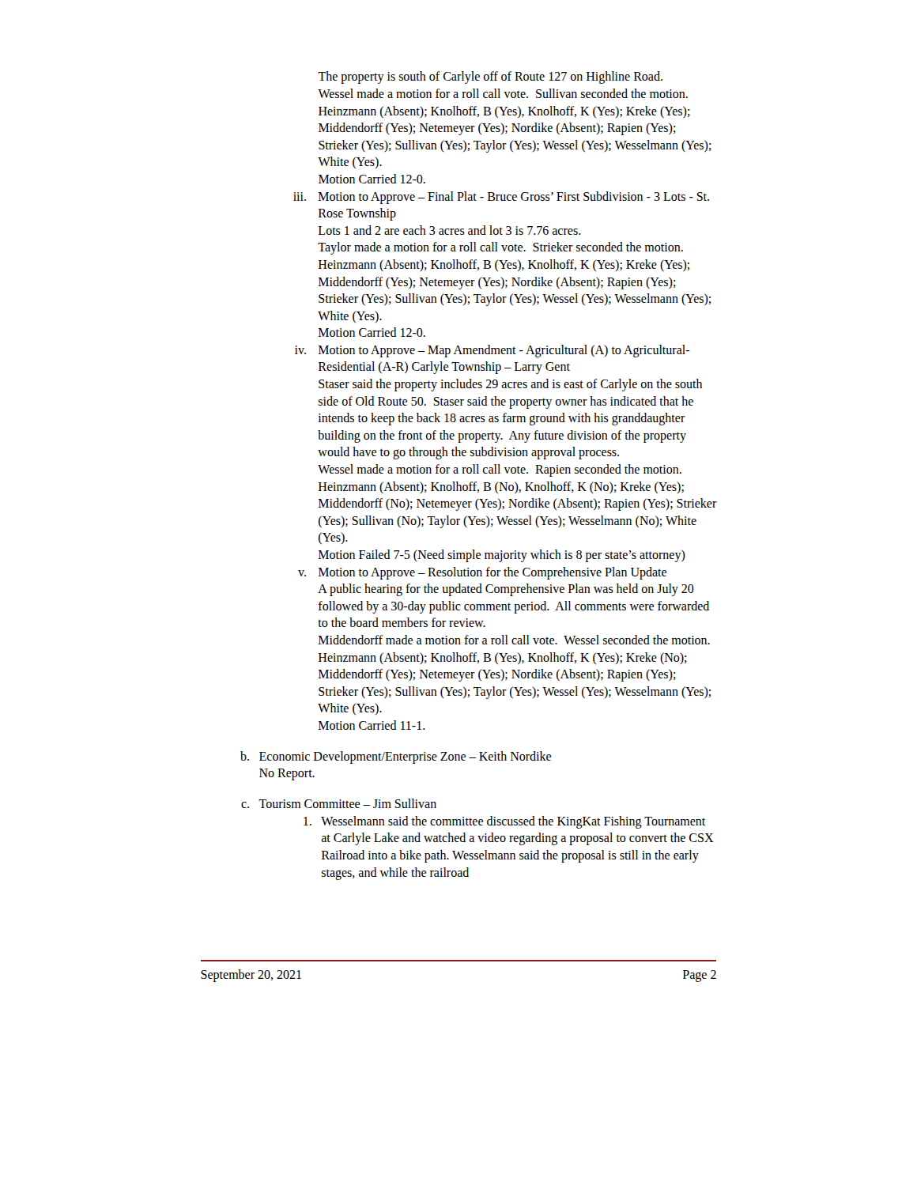The property is south of Carlyle off of Route 127 on Highline Road.
Wessel made a motion for a roll call vote. Sullivan seconded the motion.
Heinzmann (Absent); Knolhoff, B (Yes), Knolhoff, K (Yes); Kreke (Yes); Middendorff (Yes); Netemeyer (Yes); Nordike (Absent); Rapien (Yes); Strieker (Yes); Sullivan (Yes); Taylor (Yes); Wessel (Yes); Wesselmann (Yes); White (Yes).
Motion Carried 12-0.
iii.
Motion to Approve – Final Plat - Bruce Gross’ First Subdivision - 3 Lots - St. Rose Township
Lots 1 and 2 are each 3 acres and lot 3 is 7.76 acres.
Taylor made a motion for a roll call vote. Strieker seconded the motion.
Heinzmann (Absent); Knolhoff, B (Yes), Knolhoff, K (Yes); Kreke (Yes); Middendorff (Yes); Netemeyer (Yes); Nordike (Absent); Rapien (Yes); Strieker (Yes); Sullivan (Yes); Taylor (Yes); Wessel (Yes); Wesselmann (Yes); White (Yes).
Motion Carried 12-0.
iv.
Motion to Approve – Map Amendment - Agricultural (A) to Agricultural-Residential (A-R) Carlyle Township – Larry Gent
Staser said the property includes 29 acres and is east of Carlyle on the south side of Old Route 50. Staser said the property owner has indicated that he intends to keep the back 18 acres as farm ground with his granddaughter building on the front of the property. Any future division of the property would have to go through the subdivision approval process.
Wessel made a motion for a roll call vote. Rapien seconded the motion.
Heinzmann (Absent); Knolhoff, B (No), Knolhoff, K (No); Kreke (Yes); Middendorff (No); Netemeyer (Yes); Nordike (Absent); Rapien (Yes); Strieker (Yes); Sullivan (No); Taylor (Yes); Wessel (Yes); Wesselmann (No); White (Yes).
Motion Failed 7-5 (Need simple majority which is 8 per state’s attorney)
v.
Motion to Approve – Resolution for the Comprehensive Plan Update
A public hearing for the updated Comprehensive Plan was held on July 20 followed by a 30-day public comment period. All comments were forwarded to the board members for review.
Middendorff made a motion for a roll call vote. Wessel seconded the motion.
Heinzmann (Absent); Knolhoff, B (Yes), Knolhoff, K (Yes); Kreke (No); Middendorff (Yes); Netemeyer (Yes); Nordike (Absent); Rapien (Yes); Strieker (Yes); Sullivan (Yes); Taylor (Yes); Wessel (Yes); Wesselmann (Yes); White (Yes).
Motion Carried 11-1.
b.
Economic Development/Enterprise Zone – Keith Nordike
No Report.
c.
Tourism Committee – Jim Sullivan
1.
Wesselmann said the committee discussed the KingKat Fishing Tournament at Carlyle Lake and watched a video regarding a proposal to convert the CSX Railroad into a bike path. Wesselmann said the proposal is still in the early stages, and while the railroad
September 20, 2021 Page 2